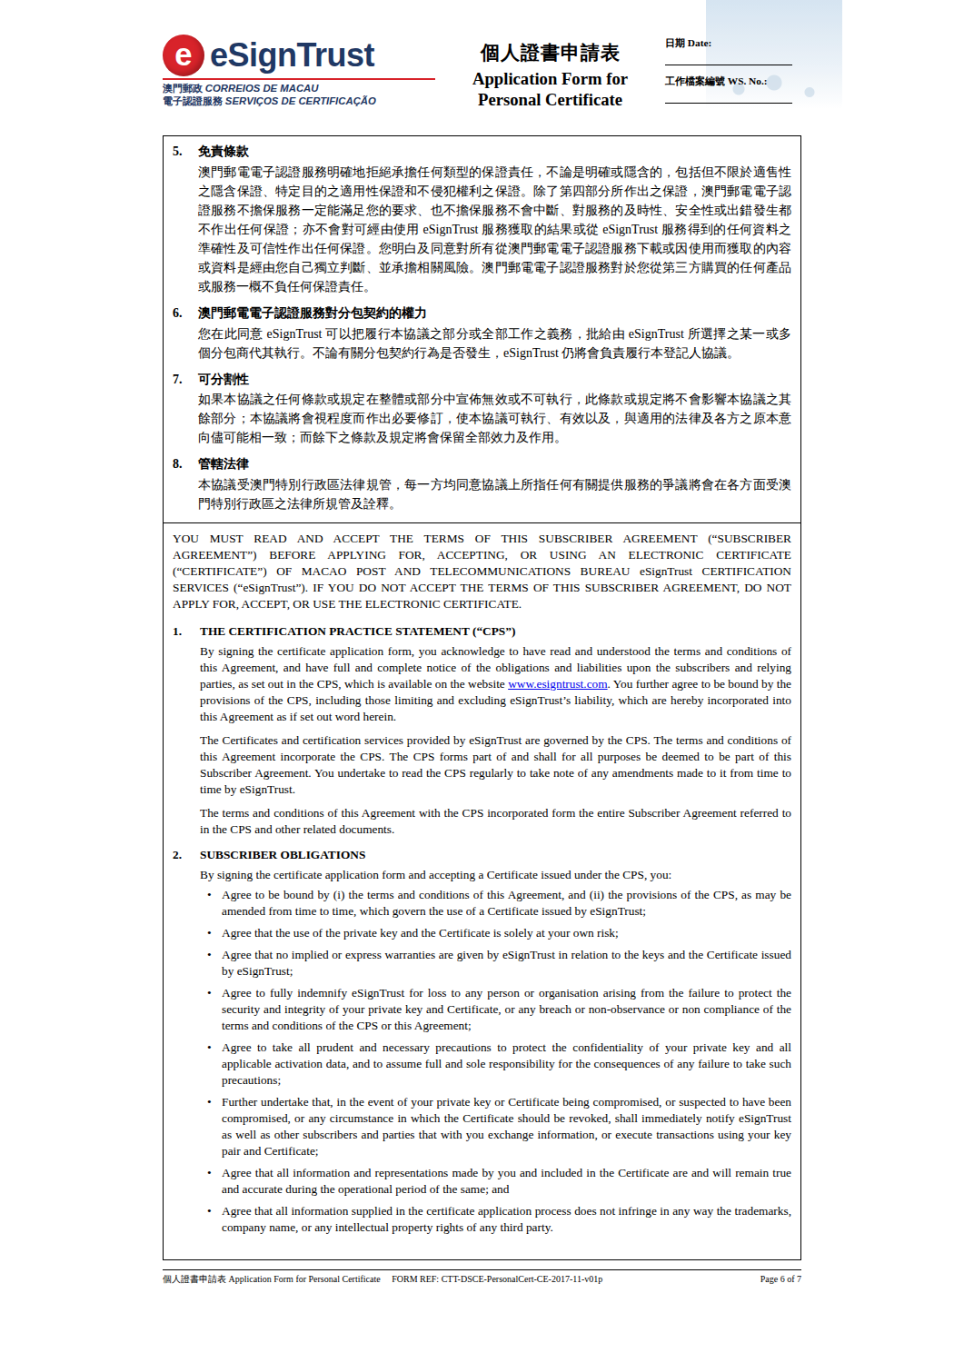e
eSignTrust
澳門郵政 CORREIOS DE MACAU
電子認證服務 SERVIÇOS DE CERTIFICAÇÃO
個人證書申請表
Application Form for
Personal Certificate
日期 Date:
工作檔案編號 WS. No.:
5.
免責條款
澳門郵電電子認證服務明確地拒絕承擔任何類型的保證責任，不論是明確或隱含的，包括但不限於適售性之隱含保證、特定目的之適用性保證和不侵犯權利之保證。除了第四部分所作出之保證，澳門郵電電子認證服務不擔保服務一定能滿足您的要求、也不擔保服務不會中斷、對服務的及時性、安全性或出錯發生都不作出任何保證；亦不會對可經由使用 eSignTrust 服務獲取的結果或從 eSignTrust 服務得到的任何資料之準確性及可信性作出任何保證。您明白及同意對所有從澳門郵電電子認證服務下載或因使用而獲取的內容或資料是經由您自己獨立判斷、並承擔相關風險。澳門郵電電子認證服務對於您從第三方購買的任何產品或服務一概不負任何保證責任。
6.
澳門郵電電子認證服務對分包契約的權力
您在此同意 eSignTrust 可以把履行本協議之部分或全部工作之義務，批給由 eSignTrust 所選擇之某一或多個分包商代其執行。不論有關分包契約行為是否發生，eSignTrust 仍將會負責履行本登記人協議。
7.
可分割性
如果本協議之任何條款或規定在整體或部分中宣佈無效或不可執行，此條款或規定將不會影響本協議之其餘部分；本協議將會視程度而作出必要修訂，使本協議可執行、有效以及，與適用的法律及各方之原本意向儘可能相一致；而餘下之條款及規定將會保留全部效力及作用。
8.
管轄法律
本協議受澳門特別行政區法律規管，每一方均同意協議上所指任何有關提供服務的爭議將會在各方面受澳門特別行政區之法律所規管及詮釋。
YOU MUST READ AND ACCEPT THE TERMS OF THIS SUBSCRIBER AGREEMENT (“SUBSCRIBER AGREEMENT”) BEFORE APPLYING FOR, ACCEPTING, OR USING AN ELECTRONIC CERTIFICATE (“CERTIFICATE”) OF MACAO POST AND TELECOMMUNICATIONS BUREAU eSignTrust CERTIFICATION SERVICES (“eSignTrust”). IF YOU DO NOT ACCEPT THE TERMS OF THIS SUBSCRIBER AGREEMENT, DO NOT APPLY FOR, ACCEPT, OR USE THE ELECTRONIC CERTIFICATE.
1.
THE CERTIFICATION PRACTICE STATEMENT (“CPS”)
By signing the certificate application form, you acknowledge to have read and understood the terms and conditions of this Agreement, and have full and complete notice of the obligations and liabilities upon the subscribers and relying parties, as set out in the CPS, which is available on the website www.esigntrust.com. You further agree to be bound by the provisions of the CPS, including those limiting and excluding eSignTrust’s liability, which are hereby incorporated into this Agreement as if set out word herein.
The Certificates and certification services provided by eSignTrust are governed by the CPS. The terms and conditions of this Agreement incorporate the CPS. The CPS forms part of and shall for all purposes be deemed to be part of this Subscriber Agreement. You undertake to read the CPS regularly to take note of any amendments made to it from time to time by eSignTrust.
The terms and conditions of this Agreement with the CPS incorporated form the entire Subscriber Agreement referred to in the CPS and other related documents.
2.
SUBSCRIBER OBLIGATIONS
By signing the certificate application form and accepting a Certificate issued under the CPS, you:
Agree to be bound by (i) the terms and conditions of this Agreement, and (ii) the provisions of the CPS, as may be amended from time to time, which govern the use of a Certificate issued by eSignTrust;
Agree that the use of the private key and the Certificate is solely at your own risk;
Agree that no implied or express warranties are given by eSignTrust in relation to the keys and the Certificate issued by eSignTrust;
Agree to fully indemnify eSignTrust for loss to any person or organisation arising from the failure to protect the security and integrity of your private key and Certificate, or any breach or non-observance or non compliance of the terms and conditions of the CPS or this Agreement;
Agree to take all prudent and necessary precautions to protect the confidentiality of your private key and all applicable activation data, and to assume full and sole responsibility for the consequences of any failure to take such precautions;
Further undertake that, in the event of your private key or Certificate being compromised, or suspected to have been compromised, or any circumstance in which the Certificate should be revoked, shall immediately notify eSignTrust as well as other subscribers and parties that with you exchange information, or execute transactions using your key pair and Certificate;
Agree that all information and representations made by you and included in the Certificate are and will remain true and accurate during the operational period of the same; and
Agree that all information supplied in the certificate application process does not infringe in any way the trademarks, company name, or any intellectual property rights of any third party.
個人證書申請表 Application Form for Personal Certificate FORM REF: CTT-DSCE-PersonalCert-CE-2017-11-v01p
Page 6 of 7